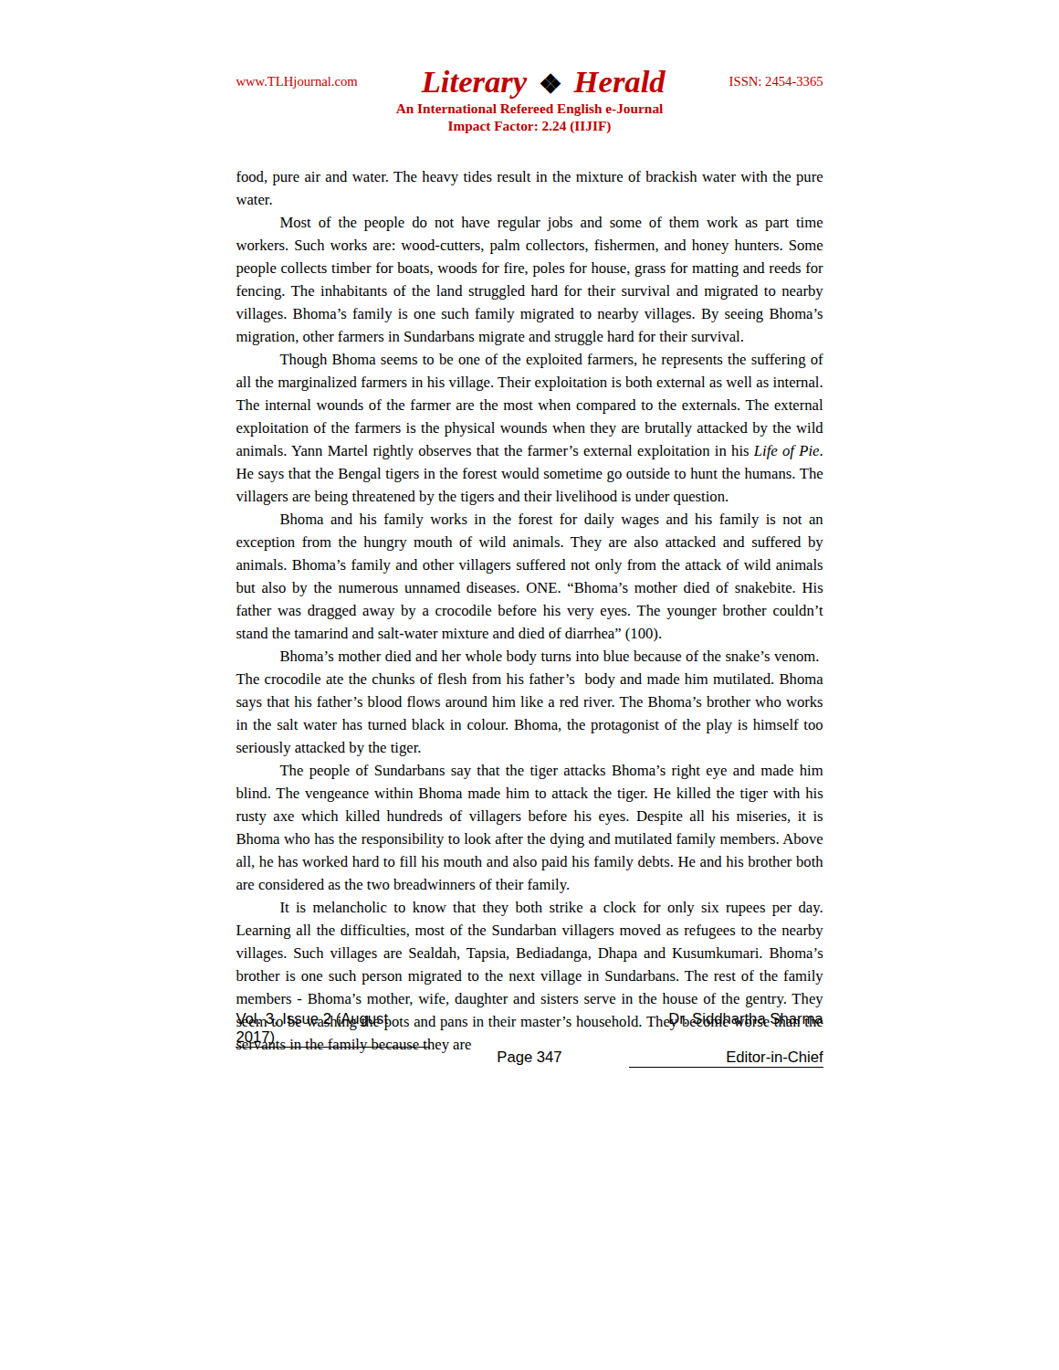www.TLHjournal.com
Literary ❖ Herald
ISSN: 2454-3365
An International Refereed English e-Journal
Impact Factor: 2.24 (IIJIF)
food, pure air and water. The heavy tides result in the mixture of brackish water with the pure water.
Most of the people do not have regular jobs and some of them work as part time workers. Such works are: wood-cutters, palm collectors, fishermen, and honey hunters. Some people collects timber for boats, woods for fire, poles for house, grass for matting and reeds for fencing. The inhabitants of the land struggled hard for their survival and migrated to nearby villages. Bhoma’s family is one such family migrated to nearby villages. By seeing Bhoma’s migration, other farmers in Sundarbans migrate and struggle hard for their survival.
Though Bhoma seems to be one of the exploited farmers, he represents the suffering of all the marginalized farmers in his village. Their exploitation is both external as well as internal. The internal wounds of the farmer are the most when compared to the externals. The external exploitation of the farmers is the physical wounds when they are brutally attacked by the wild animals. Yann Martel rightly observes that the farmer’s external exploitation in his Life of Pie. He says that the Bengal tigers in the forest would sometime go outside to hunt the humans. The villagers are being threatened by the tigers and their livelihood is under question.
Bhoma and his family works in the forest for daily wages and his family is not an exception from the hungry mouth of wild animals. They are also attacked and suffered by animals. Bhoma’s family and other villagers suffered not only from the attack of wild animals but also by the numerous unnamed diseases. ONE. “Bhoma’s mother died of snakebite. His father was dragged away by a crocodile before his very eyes. The younger brother couldn’t stand the tamarind and salt-water mixture and died of diarrhea” (100).
Bhoma’s mother died and her whole body turns into blue because of the snake’s venom. The crocodile ate the chunks of flesh from his father’s body and made him mutilated. Bhoma says that his father’s blood flows around him like a red river. The Bhoma’s brother who works in the salt water has turned black in colour. Bhoma, the protagonist of the play is himself too seriously attacked by the tiger.
The people of Sundarbans say that the tiger attacks Bhoma’s right eye and made him blind. The vengeance within Bhoma made him to attack the tiger. He killed the tiger with his rusty axe which killed hundreds of villagers before his eyes. Despite all his miseries, it is Bhoma who has the responsibility to look after the dying and mutilated family members. Above all, he has worked hard to fill his mouth and also paid his family debts. He and his brother both are considered as the two breadwinners of their family.
It is melancholic to know that they both strike a clock for only six rupees per day. Learning all the difficulties, most of the Sundarban villagers moved as refugees to the nearby villages. Such villages are Sealdah, Tapsia, Bediadanga, Dhapa and Kusumkumari. Bhoma’s brother is one such person migrated to the next village in Sundarbans. The rest of the family members - Bhoma’s mother, wife, daughter and sisters serve in the house of the gentry. They seem to be washing the pots and pans in their master’s household. They become worse than the servants in the family because they are
| Vol. 3, Issue 2 (August 2017) | | Dr. Siddhartha Sharma |
| | Page 347 | Editor-in-Chief |